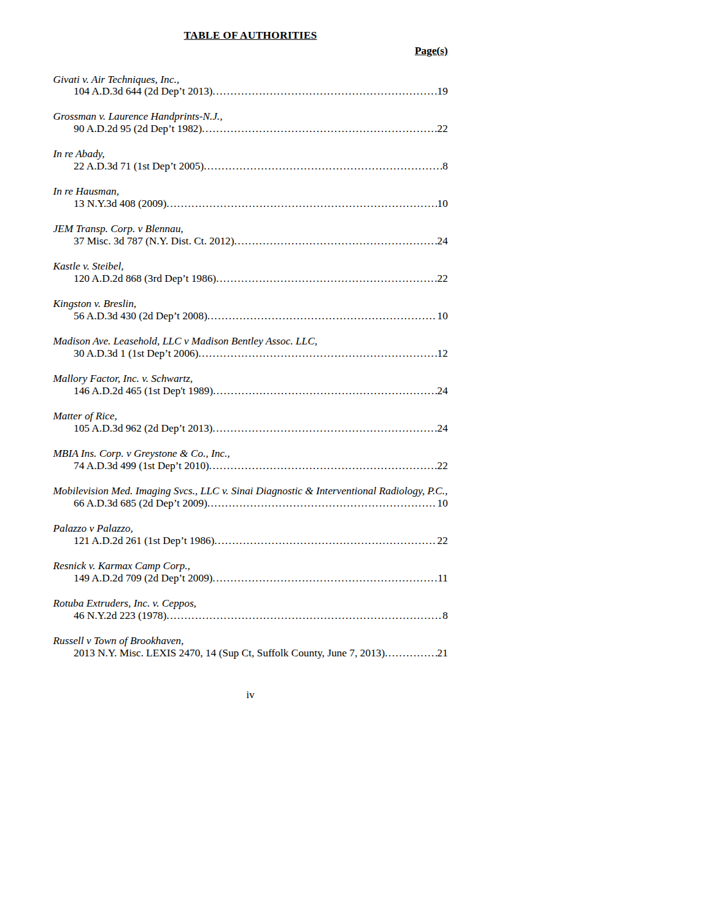TABLE OF AUTHORITIES
Page(s)
Givati v. Air Techniques, Inc., 104 A.D.3d 644 (2d Dep’t 2013) 19.............................................................................................
Grossman v. Laurence Handprints-N.J., 90 A.D.2d 95 (2d Dep’t 1982) 22..................................................................................................
In re Abady, 22 A.D.3d 71 (1st Dep’t 2005) 8....................................................................................................
In re Hausman, 13 N.Y.3d 408 (2009) 10.................................................................................................................
JEM Transp. Corp. v Blennau, 37 Misc. 3d 787 (N.Y. Dist. Ct. 2012) 24.....................................................................................
Kastle v. Steibel, 120 A.D.2d 868 (3rd Dep’t 1986) 22..............................................................................................
Kingston v. Breslin, 56 A.D.3d 430 (2d Dep’t 2008) 10................................................................................................
Madison Ave. Leasehold, LLC v Madison Bentley Assoc. LLC, 30 A.D.3d 1 (1st Dep’t 2006) 12....................................................................................................
Mallory Factor, Inc. v. Schwartz, 146 A.D.2d 465 (1st Dep't 1989) 24................................................................................................
Matter of Rice, 105 A.D.3d 962 (2d Dep’t 2013) 24..............................................................................................
MBIA Ins. Corp. v Greystone & Co., Inc., 74 A.D.3d 499 (1st Dep’t 2010) 22................................................................................................
Mobilevision Med. Imaging Svcs., LLC v. Sinai Diagnostic & Interventional Radiology, P.C., 66 A.D.3d 685 (2d Dep’t 2009) 10................................................................................................
Palazzo v Palazzo, 121 A.D.2d 261 (1st Dep’t 1986) 22..............................................................................................
Resnick v. Karmax Camp Corp., 149 A.D.2d 709 (2d Dep’t 2009) 11..............................................................................................
Rotuba Extruders, Inc. v. Ceppos, 46 N.Y.2d 223 (1978) 8...................................................................................................................
Russell v Town of Brookhaven, 2013 N.Y. Misc. LEXIS 2470, 14 (Sup Ct, Suffolk County, June 7, 2013) 21.............................
iv